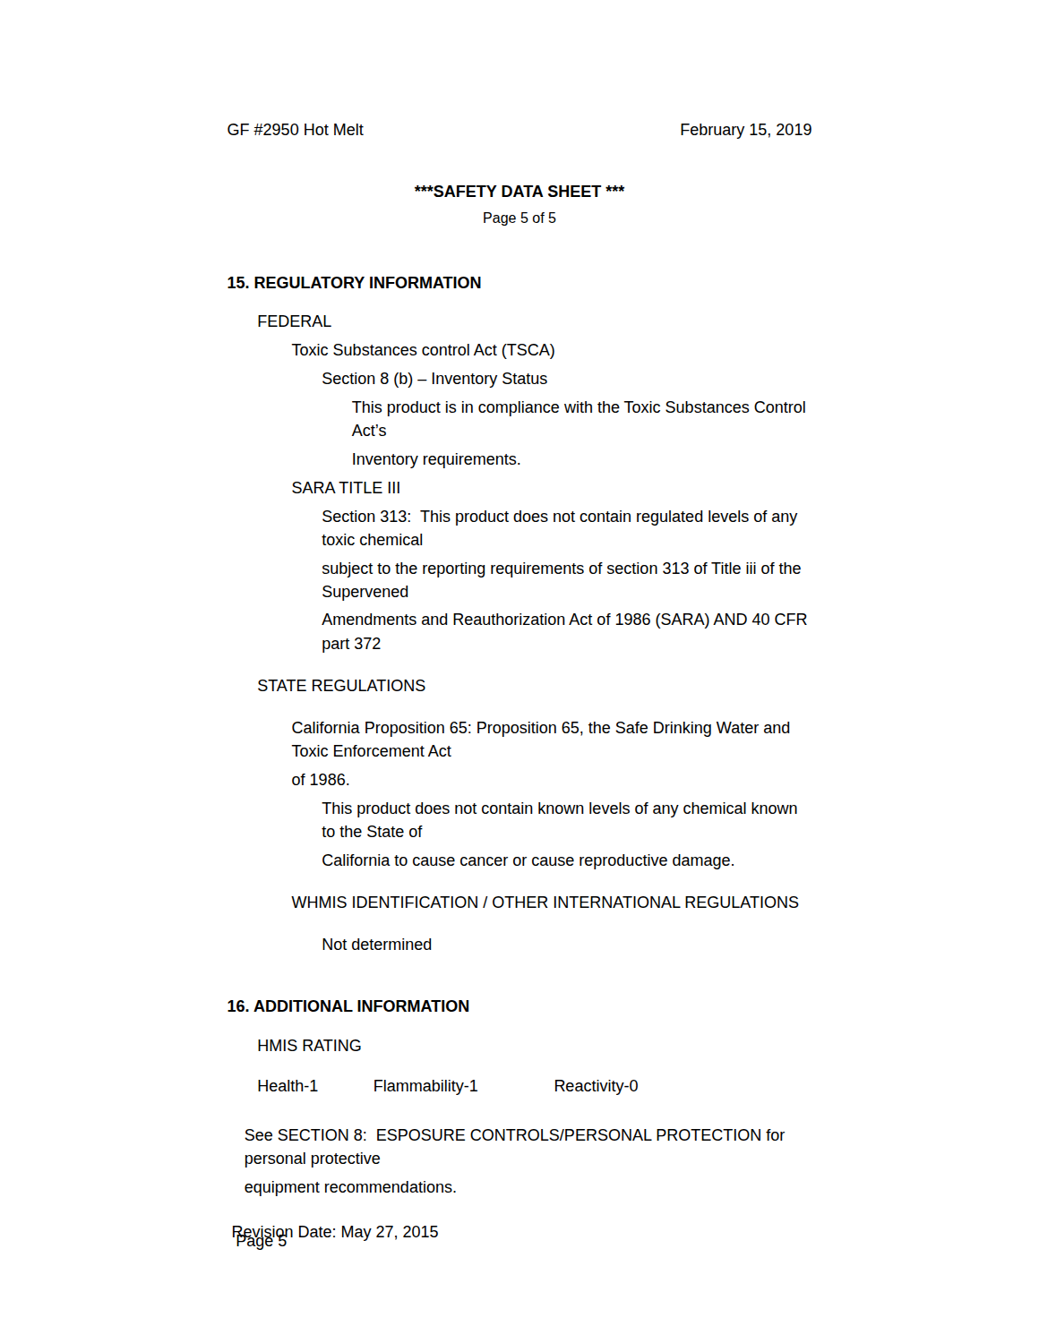GF #2950 Hot Melt
February 15, 2019
***SAFETY DATA SHEET ***
Page 5 of 5
15. REGULATORY INFORMATION
FEDERAL
Toxic Substances control Act (TSCA)
Section 8 (b) – Inventory Status
This product is in compliance with the Toxic Substances Control Act’s
Inventory requirements.
SARA TITLE III
Section 313: This product does not contain regulated levels of any toxic chemical
subject to the reporting requirements of section 313 of Title iii of the Supervened
Amendments and Reauthorization Act of 1986 (SARA) AND 40 CFR part 372
STATE REGULATIONS
California Proposition 65: Proposition 65, the Safe Drinking Water and Toxic Enforcement Act
of 1986.
This product does not contain known levels of any chemical known to the State of
California to cause cancer or cause reproductive damage.
WHMIS IDENTIFICATION / OTHER INTERNATIONAL REGULATIONS
Not determined
16. ADDITIONAL INFORMATION
HMIS RATING
Health-1 Flammability-1 Reactivity-0
See SECTION 8: ESPOSURE CONTROLS/PERSONAL PROTECTION for personal protective
equipment recommendations.
Revision Date: May 27, 2015
Page 5